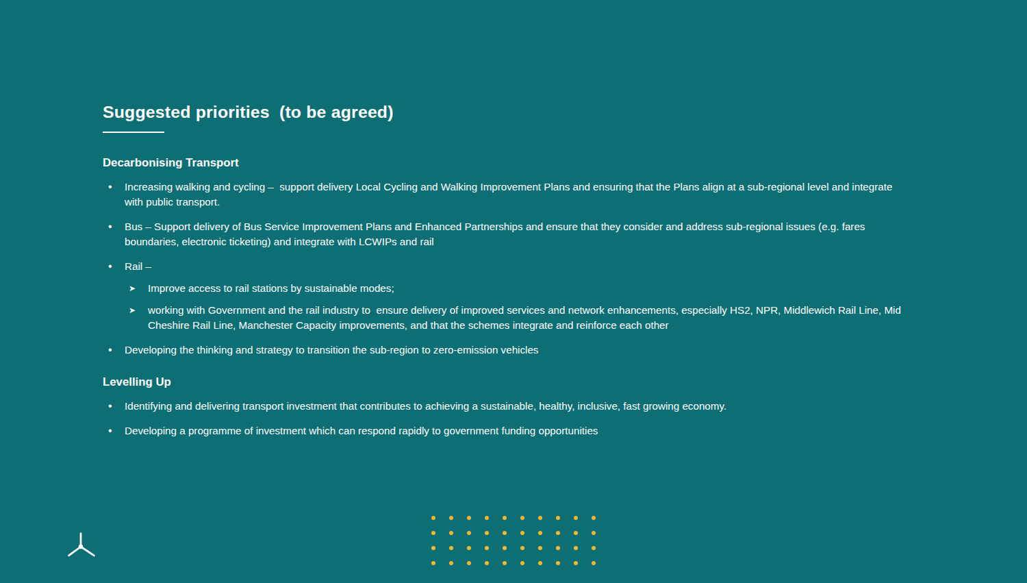Suggested priorities (to be agreed)
Decarbonising Transport
Increasing walking and cycling – support delivery Local Cycling and Walking Improvement Plans and ensuring that the Plans align at a sub-regional level and integrate with public transport.
Bus – Support delivery of Bus Service Improvement Plans and Enhanced Partnerships and ensure that they consider and address sub-regional issues (e.g. fares boundaries, electronic ticketing) and integrate with LCWIPs and rail
Rail –
Improve access to rail stations by sustainable modes;
working with Government and the rail industry to ensure delivery of improved services and network enhancements, especially HS2, NPR, Middlewich Rail Line, Mid Cheshire Rail Line, Manchester Capacity improvements, and that the schemes integrate and reinforce each other
Developing the thinking and strategy to transition the sub-region to zero-emission vehicles
Levelling Up
Identifying and delivering transport investment that contributes to achieving a sustainable, healthy, inclusive, fast growing economy.
Developing a programme of investment which can respond rapidly to government funding opportunities